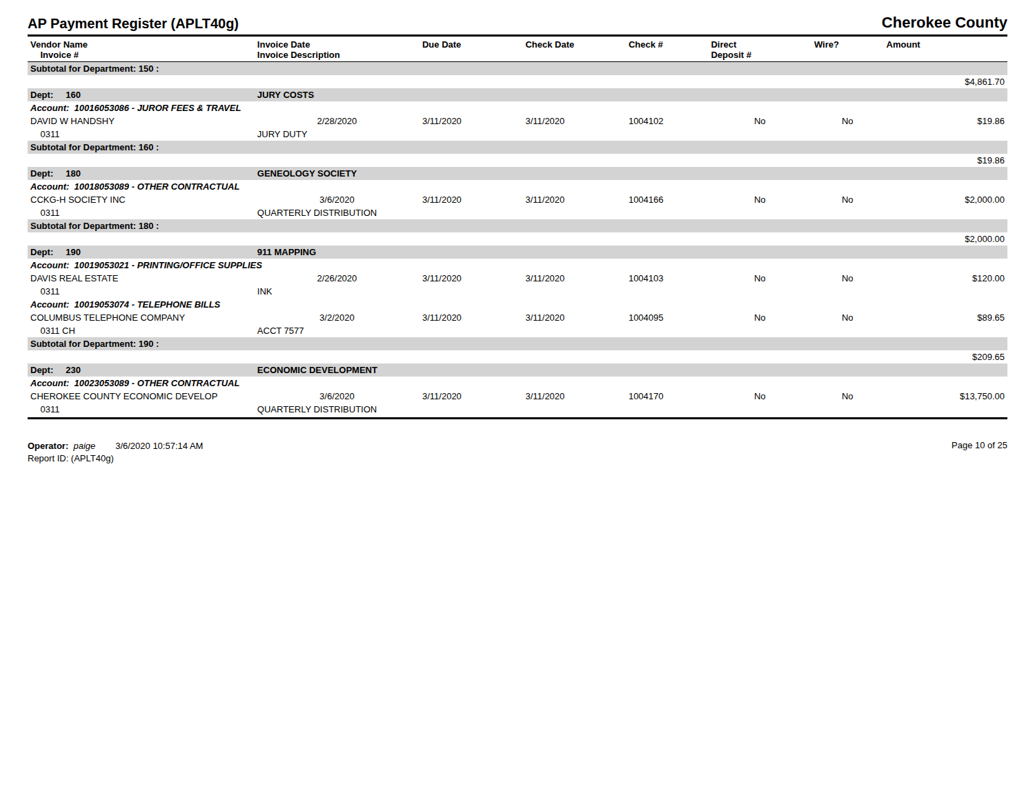AP Payment Register (APLT40g)
Cherokee County
| Vendor Name Invoice # | Invoice Date Invoice Description | Due Date | Check Date | Check # | Direct Deposit # | Wire? | Amount |
| --- | --- | --- | --- | --- | --- | --- | --- |
| Subtotal for Department: 150 : |
| $4,861.70 |
| Dept: 160 | JURY COSTS |
| Account: 10016053086 - JUROR FEES & TRAVEL |
| DAVID W HANDSHY | 2/28/2020 | 3/11/2020 | 3/11/2020 | 1004102 | No | No | $19.86 |
| 0311 | JURY DUTY | |
| Subtotal for Department: 160 : |
| $19.86 |
| Dept: 180 | GENEOLOGY SOCIETY |
| Account: 10018053089 - OTHER CONTRACTUAL |
| CCKG-H SOCIETY INC | 3/6/2020 | 3/11/2020 | 3/11/2020 | 1004166 | No | No | $2,000.00 |
| 0311 | QUARTERLY DISTRIBUTION | |
| Subtotal for Department: 180 : |
| $2,000.00 |
| Dept: 190 | 911 MAPPING |
| Account: 10019053021 - PRINTING/OFFICE SUPPLIES |
| DAVIS REAL ESTATE | 2/26/2020 | 3/11/2020 | 3/11/2020 | 1004103 | No | No | $120.00 |
| 0311 | INK | |
| Account: 10019053074 - TELEPHONE BILLS |
| COLUMBUS TELEPHONE COMPANY | 3/2/2020 | 3/11/2020 | 3/11/2020 | 1004095 | No | No | $89.65 |
| 0311 CH | ACCT 7577 | |
| Subtotal for Department: 190 : |
| $209.65 |
| Dept: 230 | ECONOMIC DEVELOPMENT |
| Account: 10023053089 - OTHER CONTRACTUAL |
| CHEROKEE COUNTY ECONOMIC DEVELOP | 3/6/2020 | 3/11/2020 | 3/11/2020 | 1004170 | No | No | $13,750.00 |
| 0311 | QUARTERLY DISTRIBUTION | |
Operator: paige 3/6/2020 10:57:14 AM
Report ID: (APLT40g)
Page 10 of 25